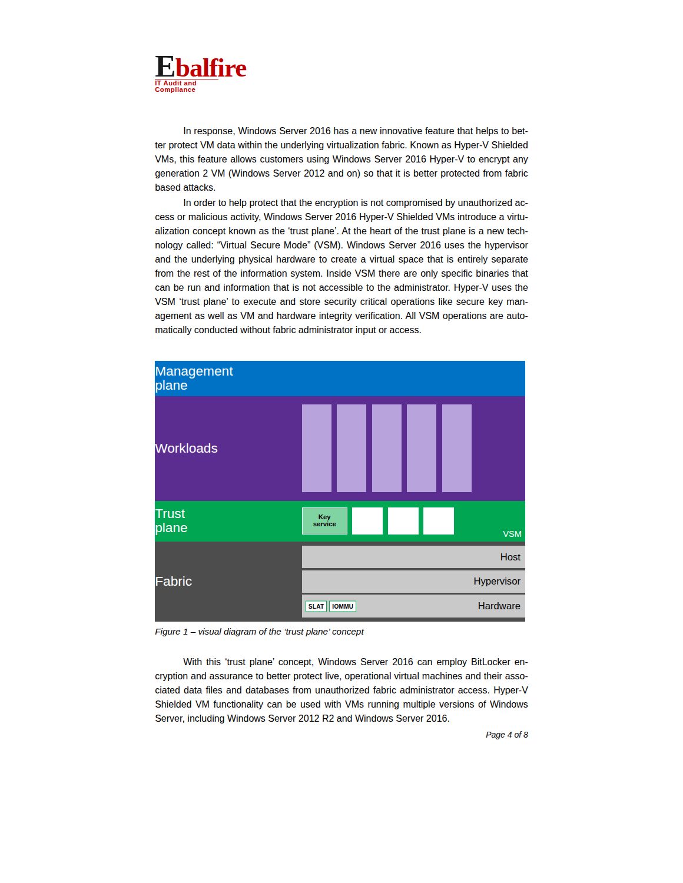Ebalfire IT Audit and Compliance
In response, Windows Server 2016 has a new innovative feature that helps to better protect VM data within the underlying virtualization fabric. Known as Hyper-V Shielded VMs, this feature allows customers using Windows Server 2016 Hyper-V to encrypt any generation 2 VM (Windows Server 2012 and on) so that it is better protected from fabric based attacks.
In order to help protect that the encryption is not compromised by unauthorized access or malicious activity, Windows Server 2016 Hyper-V Shielded VMs introduce a virtualization concept known as the ‘trust plane’. At the heart of the trust plane is a new technology called: “Virtual Secure Mode” (VSM). Windows Server 2016 uses the hypervisor and the underlying physical hardware to create a virtual space that is entirely separate from the rest of the information system. Inside VSM there are only specific binaries that can be run and information that is not accessible to the administrator. Hyper-V uses the VSM ‘trust plane’ to execute and store security critical operations like secure key management as well as VM and hardware integrity verification. All VSM operations are automatically conducted without fabric administrator input or access.
| Management plane | |
| Workloads | |
| Trust plane | Key service VSM |
| Fabric | Host Hypervisor SLAT IOMMU Hardware |
Figure 1 – visual diagram of the ‘trust plane’ concept
With this ‘trust plane’ concept, Windows Server 2016 can employ BitLocker encryption and assurance to better protect live, operational virtual machines and their associated data files and databases from unauthorized fabric administrator access. Hyper-V Shielded VM functionality can be used with VMs running multiple versions of Windows Server, including Windows Server 2012 R2 and Windows Server 2016.
Page 4 of 8